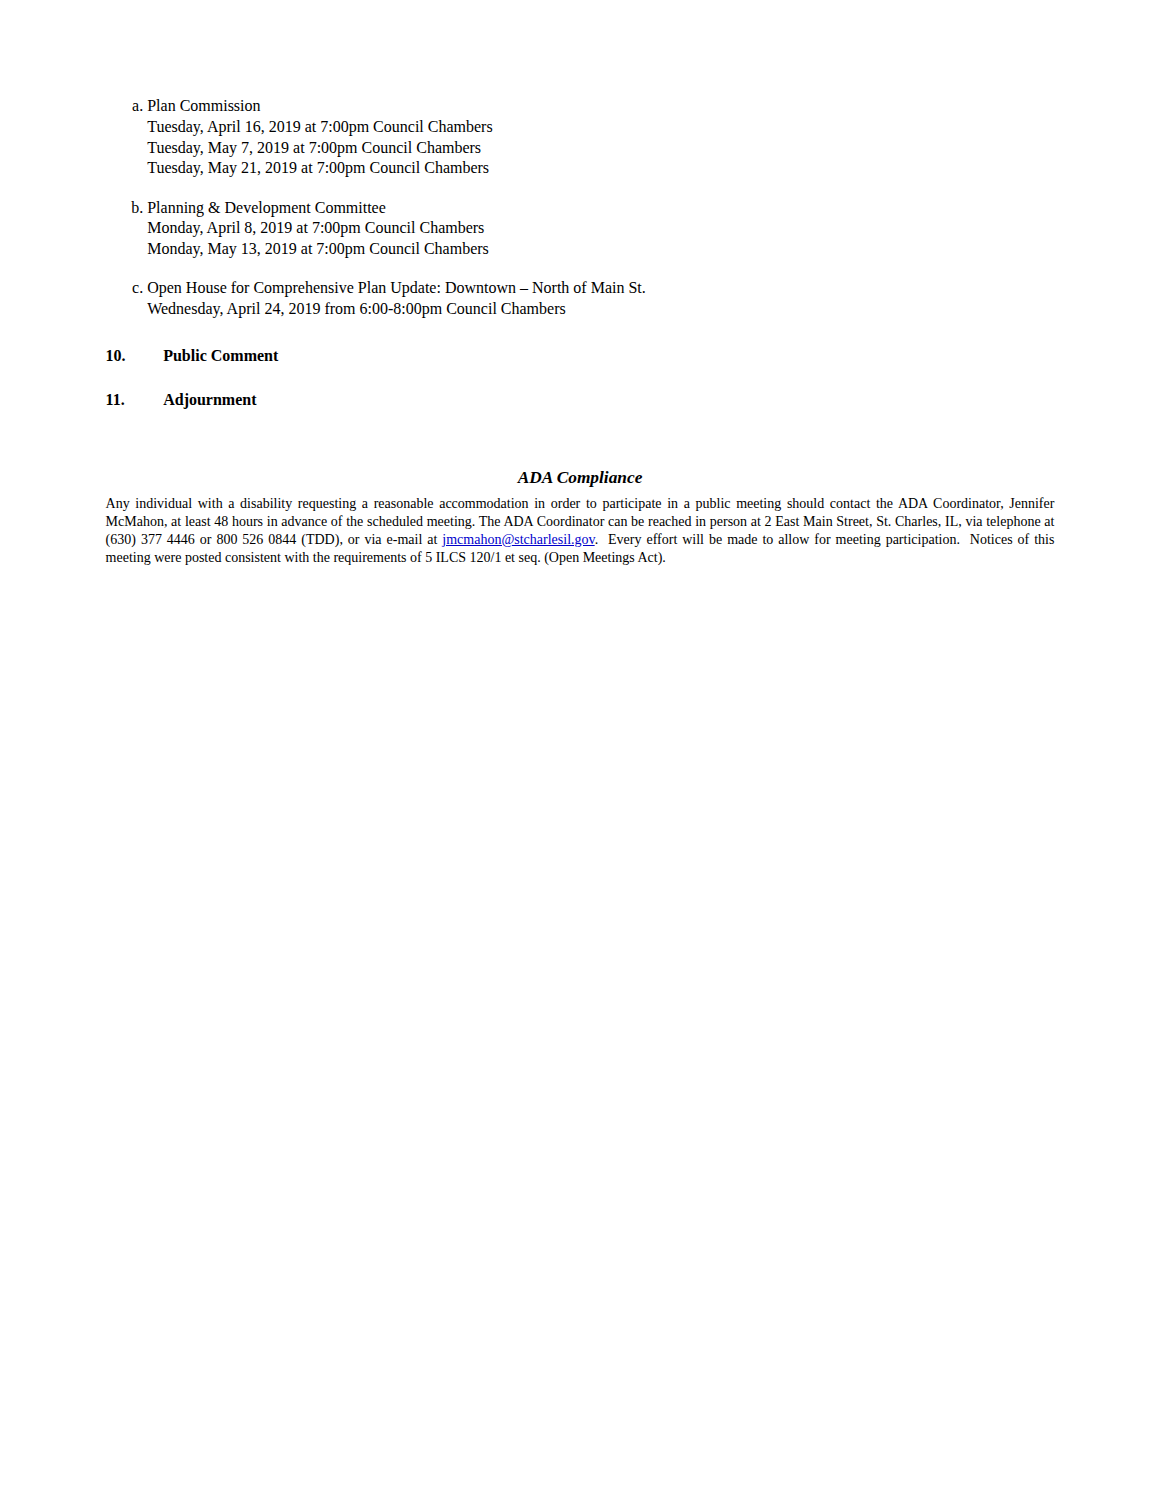Plan Commission Tuesday, April 16, 2019 at 7:00pm Council Chambers Tuesday, May 7, 2019 at 7:00pm Council Chambers Tuesday, May 21, 2019 at 7:00pm Council Chambers
Planning & Development Committee Monday, April 8, 2019 at 7:00pm Council Chambers Monday, May 13, 2019 at 7:00pm Council Chambers
Open House for Comprehensive Plan Update: Downtown – North of Main St. Wednesday, April 24, 2019 from 6:00-8:00pm Council Chambers
10. Public Comment
11. Adjournment
ADA Compliance
Any individual with a disability requesting a reasonable accommodation in order to participate in a public meeting should contact the ADA Coordinator, Jennifer McMahon, at least 48 hours in advance of the scheduled meeting. The ADA Coordinator can be reached in person at 2 East Main Street, St. Charles, IL, via telephone at (630) 377 4446 or 800 526 0844 (TDD), or via e-mail at jmcmahon@stcharlesil.gov. Every effort will be made to allow for meeting participation. Notices of this meeting were posted consistent with the requirements of 5 ILCS 120/1 et seq. (Open Meetings Act).